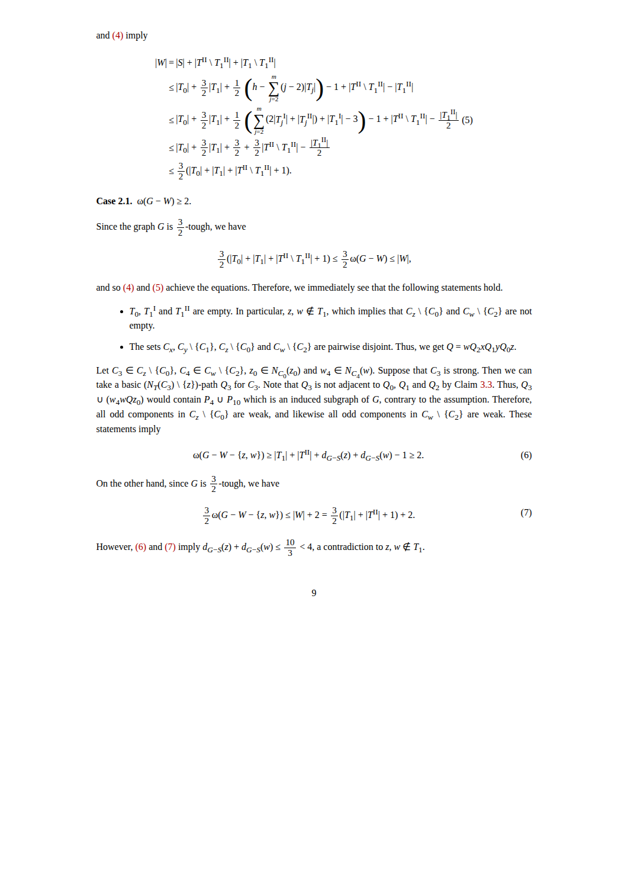and (4) imply
| / W / | = | / S / + / T II \ T 1 II / + / T 1 \ T 1 II / | |
| | ≤ | / T 0 / + 3 2 / T 1 / + 1 2 ( h − m ∑ j =2 ( j − 2)/ T j / ) − 1 + / T II \ T 1 II / − / T 1 II / | |
| | ≤ | / T 0 / + 3 2 / T 1 / + 1 2 ( m ∑ j =2 (2/ T j I / + / T j II /) + / T 1 I / − 3 ) − 1 + / T II \ T 1 II / − / T 1 II / 2 | (5) |
| | ≤ | / T 0 / + 3 2 / T 1 / + 3 2 + 3 2 / T II \ T 1 II / − / T 1 II / 2 | |
| | ≤ | 3 2 (/ T 0 / + / T 1 / + / T II \ T 1 II / + 1). | |
Case 2.1. ω(G − W) ≥ 2.
Since the graph G is 32-tough, we have
32(|T0| + |T1| + |TII \ T1II| + 1) ≤ 32ω(G − W) ≤ |W|,
and so (4) and (5) achieve the equations. Therefore, we immediately see that the following statements hold.
T0, T1I and T1II are empty. In particular, z, w ∉ T1, which implies that Cz \ {C0} and Cw \ {C2} are not empty.
The sets Cx, Cy \ {C1}, Cz \ {C0} and Cw \ {C2} are pairwise disjoint. Thus, we get Q = wQ2xQ1yQ0z.
Let C3 ∈ Cz \ {C0}, C4 ∈ Cw \ {C2}, z0 ∈ NC0(z0) and w4 ∈ NC4(w). Suppose that C3 is strong. Then we can take a basic (NT(C3) \ {z})-path Q3 for C3. Note that Q3 is not adjacent to Q0, Q1 and Q2 by Claim 3.3. Thus, Q3 ∪ (w4wQz0) would contain P4 ∪ P10 which is an induced subgraph of G, contrary to the assumption. Therefore, all odd components in Cz \ {C0} are weak, and likewise all odd components in Cw \ {C2} are weak. These statements imply
ω(G − W − {z, w}) ≥ |T1| + |TII| + dG−S(z) + dG−S(w) − 1 ≥ 2. (6)
On the other hand, since G is 32-tough, we have
32ω(G − W − {z, w}) ≤ |W| + 2 = 32(|T1| + |TII| + 1) + 2. (7)
However, (6) and (7) imply dG−S(z) + dG−S(w) ≤ 103 < 4, a contradiction to z, w ∉ T1.
9